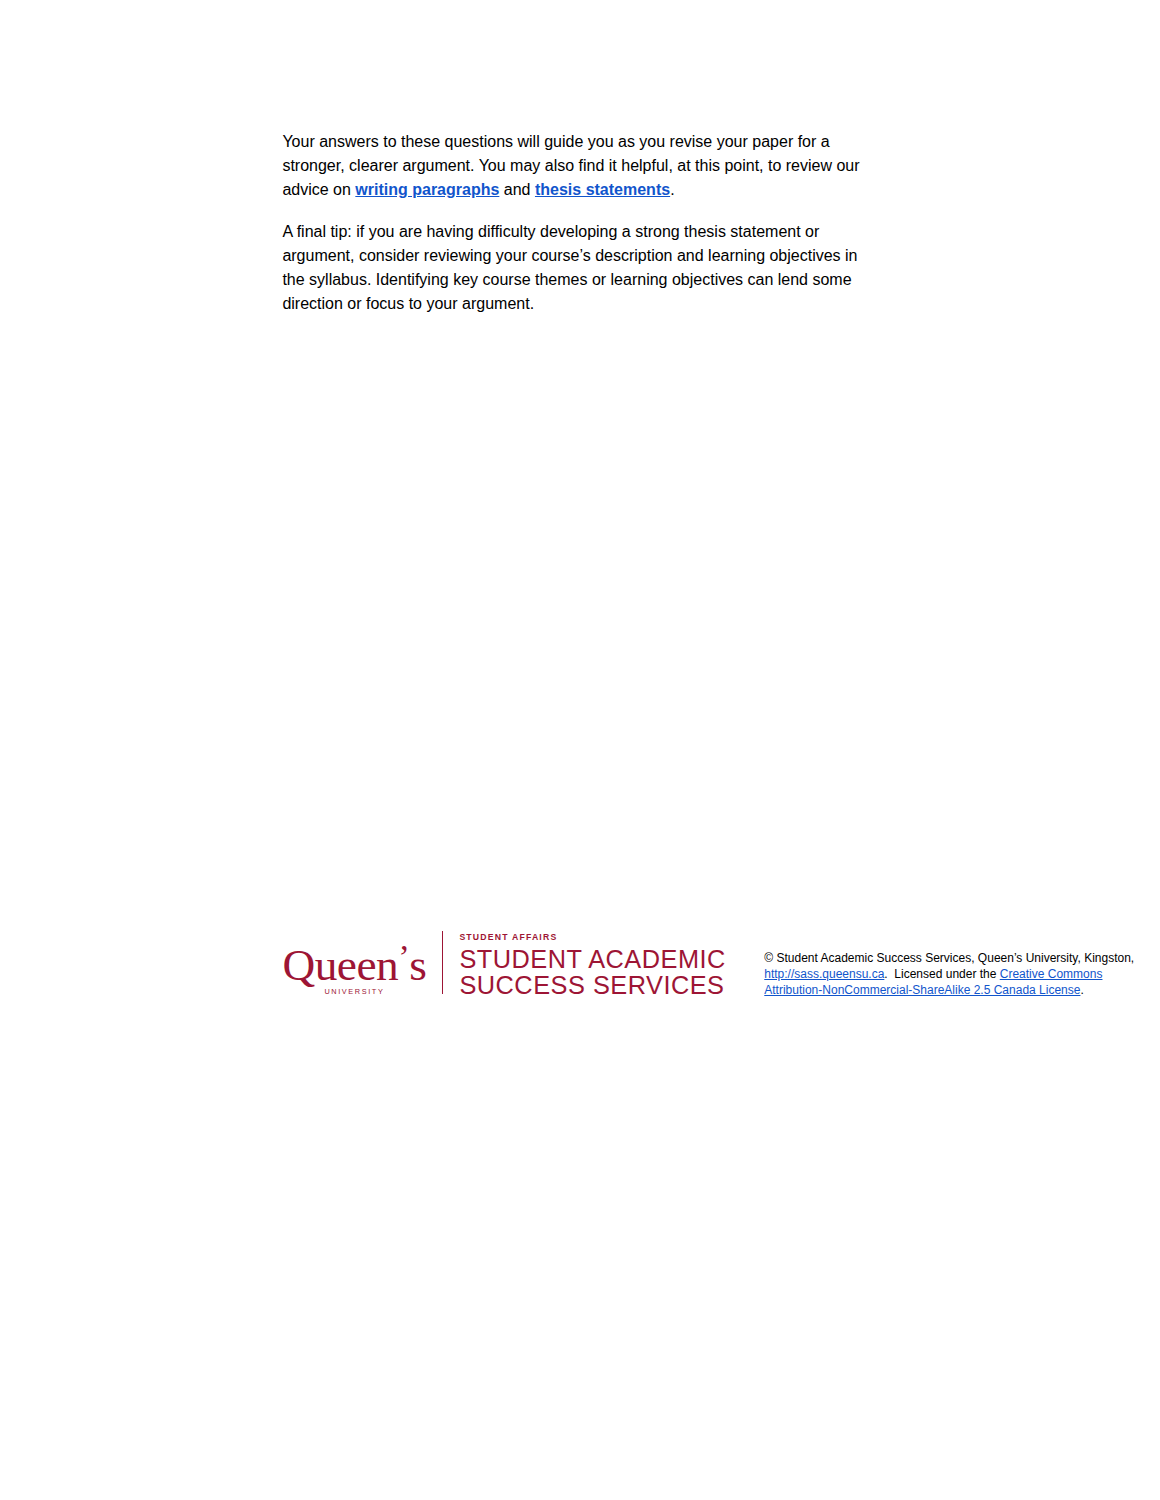Your answers to these questions will guide you as you revise your paper for a stronger, clearer argument. You may also find it helpful, at this point, to review our advice on writing paragraphs and thesis statements.
A final tip: if you are having difficulty developing a strong thesis statement or argument, consider reviewing your course’s description and learning objectives in the syllabus. Identifying key course themes or learning objectives can lend some direction or focus to your argument.
Queen’s
University
Student Affairs
Student Academic
Success Services
© Student Academic Success Services, Queen’s University, Kingston, http://sass.queensu.ca. Licensed under the Creative Commons Attribution-NonCommercial-ShareAlike 2.5 Canada License.